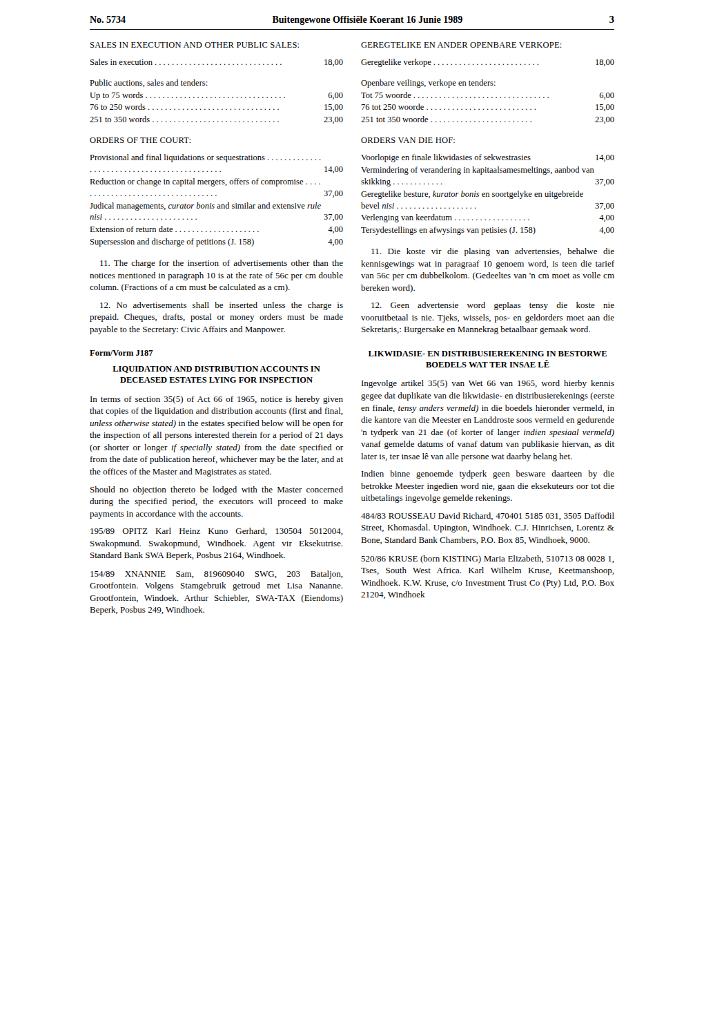No. 5734
Buitengewone Offisiële Koerant 16 Junie 1989
3
Sales in execution and other public sales:
| Sales in execution . . . . . . . . . . . . . . . . . . . . . . . . . . . . . . | 18,00 |
| Public auctions, sales and tenders: |
| Up to 75 words . . . . . . . . . . . . . . . . . . . . . . . . . . . . . . . . . | 6,00 |
| 76 to 250 words . . . . . . . . . . . . . . . . . . . . . . . . . . . . . . . | 15,00 |
| 251 to 350 words . . . . . . . . . . . . . . . . . . . . . . . . . . . . . . | 23,00 |
Orders of the court:
| Provisional and final liquidations or sequestrations . . . . . . . . . . . . . . . . . . . . . . . . . . . . . . . . . . . . . . . . . . . . | 14,00 |
| Reduction or change in capital mergers, offers of compromise . . . . . . . . . . . . . . . . . . . . . . . . . . . . . . . . . . | 37,00 |
| Judical managements, curator bonis and similar and extensive rule nisi . . . . . . . . . . . . . . . . . . . . . . | 37,00 |
| Extension of return date . . . . . . . . . . . . . . . . . . . . | 4,00 |
| Supersession and discharge of petitions (J. 158) | 4,00 |
11. The charge for the insertion of advertisements other than the notices mentioned in paragraph 10 is at the rate of 56c per cm double column. (Fractions of a cm must be calculated as a cm).
12. No advertisements shall be inserted unless the charge is prepaid. Cheques, drafts, postal or money orders must be made payable to the Secretary: Civic Affairs and Manpower.
Form/Vorm J187
Liquidation and distribution accounts in deceased estates lying for inspection
In terms of section 35(5) of Act 66 of 1965, notice is hereby given that copies of the liquidation and distribution accounts (first and final, unless otherwise stated) in the estates specified below will be open for the inspection of all persons interested therein for a period of 21 days (or shorter or longer if specially stated) from the date specified or from the date of publication hereof, whichever may be the later, and at the offices of the Master and Magistrates as stated.
Should no objection thereto be lodged with the Master concerned during the specified period, the executors will proceed to make payments in accordance with the accounts.
195/89 OPITZ Karl Heinz Kuno Gerhard, 130504 5012004, Swakopmund. Swakopmund, Windhoek. Agent vir Eksekutrise. Standard Bank SWA Beperk, Posbus 2164, Windhoek.
154/89 XNANNIE Sam, 819609040 SWG, 203 Bataljon, Grootfontein. Volgens Stamgebruik getroud met Lisa Nananne. Grootfontein, Windoek. Arthur Schiebler, SWA-TAX (Eiendoms) Beperk, Posbus 249, Windhoek.
Geregtelike en ander openbare verkope:
| Geregtelike verkope . . . . . . . . . . . . . . . . . . . . . . . . . | 18,00 |
| Openbare veilings, verkope en tenders: |
| Tot 75 woorde . . . . . . . . . . . . . . . . . . . . . . . . . . . . . . . . | 6,00 |
| 76 tot 250 woorde . . . . . . . . . . . . . . . . . . . . . . . . . . | 15,00 |
| 251 tot 350 woorde . . . . . . . . . . . . . . . . . . . . . . . . | 23,00 |
Orders van die hof:
| Voorlopige en finale likwidasies of sekwestrasies | 14,00 |
| Vermindering of verandering in kapitaalsamesmeltings, aanbod van skikking . . . . . . . . . . . . | 37,00 |
| Geregtelike besture, kurator bonis en soortgelyke en uitgebreide bevel nisi . . . . . . . . . . . . . . . . . . . | 37,00 |
| Verlenging van keerdatum . . . . . . . . . . . . . . . . . . | 4,00 |
| Tersydestellings en afwysings van petisies (J. 158) | 4,00 |
11. Die koste vir die plasing van advertensies, behalwe die kennisgewings wat in paragraaf 10 genoem word, is teen die tarief van 56c per cm dubbelkolom. (Gedeeltes van 'n cm moet as volle cm bereken word).
12. Geen advertensie word geplaas tensy die koste nie vooruitbetaal is nie. Tjeks, wissels, pos- en geldorders moet aan die Sekretaris,: Burgersake en Mannekrag betaalbaar gemaak word.
Likwidasie- en distribusierekening in bestorwe boedels wat ter insae lê
Ingevolge artikel 35(5) van Wet 66 van 1965, word hierby kennis gegee dat duplikate van die likwidasie- en distribusierekenings (eerste en finale, tensy anders vermeld) in die boedels hieronder vermeld, in die kantore van die Meester en Landdroste soos vermeld en gedurende 'n tydperk van 21 dae (of korter of langer indien spesiaal vermeld) vanaf gemelde datums of vanaf datum van publikasie hiervan, as dit later is, ter insae lê van alle persone wat daarby belang het.
Indien binne genoemde tydperk geen besware daarteen by die betrokke Meester ingedien word nie, gaan die eksekuteurs oor tot die uitbetalings ingevolge gemelde rekenings.
484/83 ROUSSEAU David Richard, 470401 5185 031, 3505 Daffodil Street, Khomasdal. Upington, Windhoek. C.J. Hinrichsen, Lorentz & Bone, Standard Bank Chambers, P.O. Box 85, Windhoek, 9000.
520/86 KRUSE (born KISTING) Maria Elizabeth, 510713 08 0028 1, Tses, South West Africa. Karl Wilhelm Kruse, Keetmanshoop, Windhoek. K.W. Kruse, c/o Investment Trust Co (Pty) Ltd, P.O. Box 21204, Windhoek